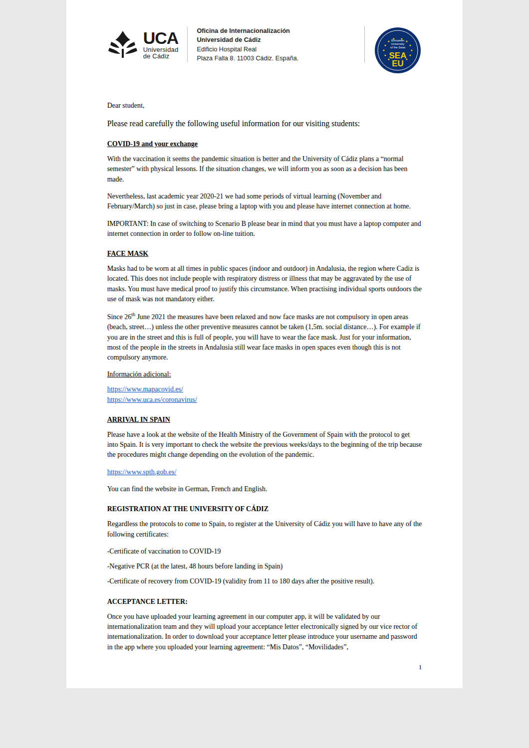UCA
Universidad de Cádiz
Oficina de Internacionalización
Universidad de Cádiz
Edificio Hospital Real
Plaza Falla 8. 11003 Cádiz. España.
European University of the Seas SEA EU
Dear student,
Please read carefully the following useful information for our visiting students:
COVID-19 and your exchange
With the vaccination it seems the pandemic situation is better and the University of Cádiz plans a “normal semester” with physical lessons. If the situation changes, we will inform you as soon as a decision has been made.
Nevertheless, last academic year 2020-21 we had some periods of virtual learning (November and February/March) so just in case, please bring a laptop with you and please have internet connection at home.
IMPORTANT: In case of switching to Scenario B please bear in mind that you must have a laptop computer and internet connection in order to follow on-line tuition.
FACE MASK
Masks had to be worn at all times in public spaces (indoor and outdoor) in Andalusia, the region where Cadiz is located. This does not include people with respiratory distress or illness that may be aggravated by the use of masks. You must have medical proof to justify this circumstance. When practising individual sports outdoors the use of mask was not mandatory either.
Since 26th June 2021 the measures have been relaxed and now face masks are not compulsory in open areas (beach, street…) unless the other preventive measures cannot be taken (1,5m. social distance…). For example if you are in the street and this is full of people, you will have to wear the face mask. Just for your information, most of the people in the streets in Andalusia still wear face masks in open spaces even though this is not compulsory anymore.
Información adicional:
https://www.mapacovid.es/ https://www.uca.es/coronavirus/
ARRIVAL IN SPAIN
Please have a look at the website of the Health Ministry of the Government of Spain with the protocol to get into Spain. It is very important to check the website the previous weeks/days to the beginning of the trip because the procedures might change depending on the evolution of the pandemic.
https://www.spth.gob.es/
You can find the website in German, French and English.
REGISTRATION AT THE UNIVERSITY OF CÁDIZ
Regardless the protocols to come to Spain, to register at the University of Cádiz you will have to have any of the following certificates:
-Certificate of vaccination to COVID-19
-Negative PCR (at the latest, 48 hours before landing in Spain)
-Certificate of recovery from COVID-19 (validity from 11 to 180 days after the positive result).
ACCEPTANCE LETTER:
Once you have uploaded your learning agreement in our computer app, it will be validated by our internationalization team and they will upload your acceptance letter electronically signed by our vice rector of internationalization. In order to download your acceptance letter please introduce your username and password in the app where you uploaded your learning agreement: “Mis Datos”, “Movilidades”,
1